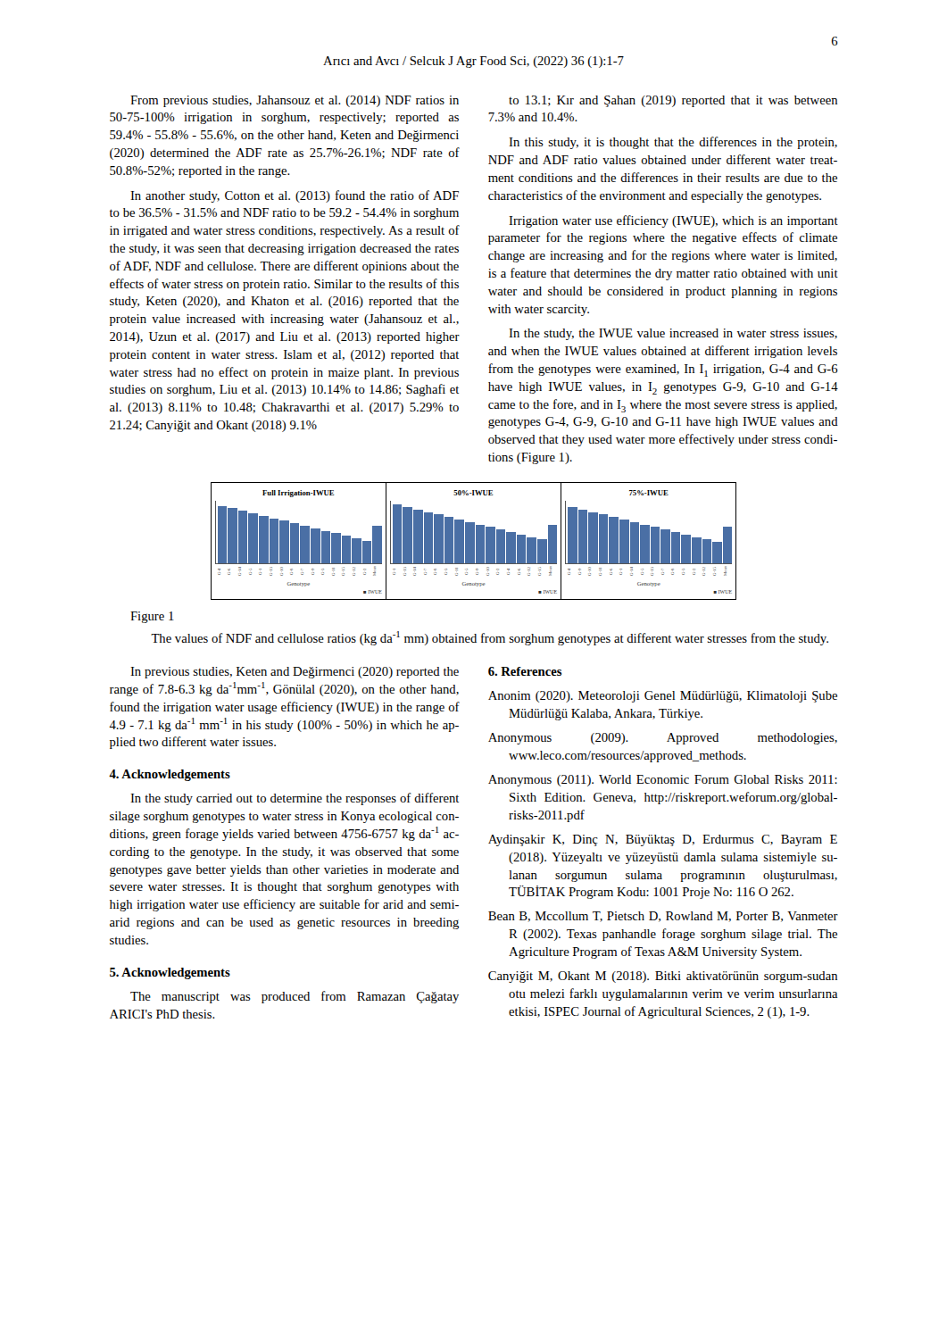6
Arıcı and Avcı / Selcuk J Agr Food Sci, (2022) 36 (1):1-7
From previous studies, Jahansouz et al. (2014) NDF ratios in 50-75-100% irrigation in sorghum, respectively; reported as 59.4% - 55.8% - 55.6%, on the other hand, Keten and Değirmenci (2020) determined the ADF rate as 25.7%-26.1%; NDF rate of 50.8%-52%; reported in the range.
In another study, Cotton et al. (2013) found the ratio of ADF to be 36.5% - 31.5% and NDF ratio to be 59.2 - 54.4% in sorghum in irrigated and water stress conditions, respectively. As a result of the study, it was seen that decreasing irrigation decreased the rates of ADF, NDF and cellulose. There are different opinions about the effects of water stress on protein ratio. Similar to the results of this study, Keten (2020), and Khaton et al. (2016) reported that the protein value increased with increasing water (Jahansouz et al., 2014), Uzun et al. (2017) and Liu et al. (2013) reported higher protein content in water stress. Islam et al, (2012) reported that water stress had no effect on protein in maize plant. In previous studies on sorghum, Liu et al. (2013) 10.14% to 14.86; Saghafi et al. (2013) 8.11% to 10.48; Chakravarthi et al. (2017) 5.29% to 21.24; Canyiğit and Okant (2018) 9.1%
to 13.1; Kır and Şahan (2019) reported that it was between 7.3% and 10.4%.
In this study, it is thought that the differences in the protein, NDF and ADF ratio values obtained under different water treatment conditions and the differences in their results are due to the characteristics of the environment and especially the genotypes.
Irrigation water use efficiency (IWUE), which is an important parameter for the regions where the negative effects of climate change are increasing and for the regions where water is limited, is a feature that determines the dry matter ratio obtained with unit water and should be considered in product planning in regions with water scarcity.
In the study, the IWUE value increased in water stress issues, and when the IWUE values obtained at different irrigation levels from the genotypes were examined, In I1 irrigation, G-4 and G-6 have high IWUE values, in I2 genotypes G-9, G-10 and G-14 came to the fore, and in I3 where the most severe stress is applied, genotypes G-4, G-9, G-10 and G-11 have high IWUE values and observed that they used water more effectively under stress conditions (Figure 1).
Full Irrigation-IWUE
G-4
G-6
G-14
G-5
G-1
G-13
G-10
G-8
G-7
G-9
G-3
G-11
G-15
G-12
G-2
Mean
Genotype
■ IWUE
50%-IWUE
G-1
G-13
G-14
G-7
G-8
G-3
G-11
G-5
G-9
G-10
G-2
G-4
G-6
G-12
G-15
Mean
Genotype
■ IWUE
75%-IWUE
G-4
G-9
G-10
G-11
G-6
G-1
G-14
G-5
G-13
G-7
G-8
G-3
G-2
G-12
G-15
Mean
Genotype
■ IWUE
Figure 1 The values of NDF and cellulose ratios (kg da-1 mm) obtained from sorghum genotypes at different water stresses from the study.
In previous studies, Keten and Değirmenci (2020) reported the range of 7.8-6.3 kg da-1mm-1, Gönülal (2020), on the other hand, found the irrigation water usage efficiency (IWUE) in the range of 4.9 - 7.1 kg da-1 mm-1 in his study (100% - 50%) in which he applied two different water issues.
4. Acknowledgements
In the study carried out to determine the responses of different silage sorghum genotypes to water stress in Konya ecological conditions, green forage yields varied between 4756-6757 kg da-1 according to the genotype. In the study, it was observed that some genotypes gave better yields than other varieties in moderate and severe water stresses. It is thought that sorghum genotypes with high irrigation water use efficiency are suitable for arid and semi-arid regions and can be used as genetic resources in breeding studies.
5. Acknowledgements
The manuscript was produced from Ramazan Çağatay ARICI's PhD thesis.
6. References
Anonim (2020). Meteoroloji Genel Müdürlüğü, Klimatoloji Şube Müdürlüğü Kalaba, Ankara, Türkiye.
Anonymous (2009). Approved methodologies, www.leco.com/resources/approved_methods.
Anonymous (2011). World Economic Forum Global Risks 2011: Sixth Edition. Geneva, http://riskreport.weforum.org/global-risks-2011.pdf
Aydinşakir K, Dinç N, Büyüktaş D, Erdurmus C, Bayram E (2018). Yüzeyaltı ve yüzeyüstü damla sulama sistemiyle sulanan sorgumun sulama programının oluşturulması, TÜBİTAK Program Kodu: 1001 Proje No: 116 O 262.
Bean B, Mccollum T, Pietsch D, Rowland M, Porter B, Vanmeter R (2002). Texas panhandle forage sorghum silage trial. The Agriculture Program of Texas A&M University System.
Canyiğit M, Okant M (2018). Bitki aktivatörünün sorgum-sudan otu melezi farklı uygulamalarının verim ve verim unsurlarına etkisi, ISPEC Journal of Agricultural Sciences, 2 (1), 1-9.